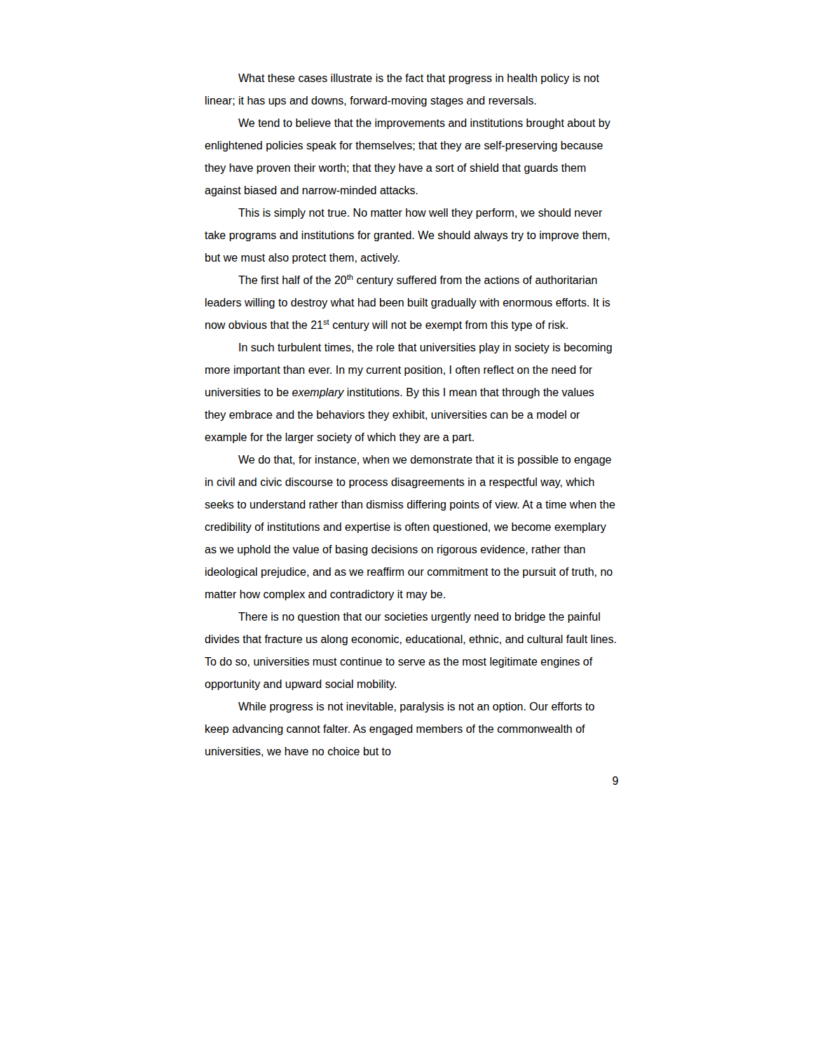What these cases illustrate is the fact that progress in health policy is not linear; it has ups and downs, forward-moving stages and reversals.
We tend to believe that the improvements and institutions brought about by enlightened policies speak for themselves; that they are self-preserving because they have proven their worth; that they have a sort of shield that guards them against biased and narrow-minded attacks.
This is simply not true. No matter how well they perform, we should never take programs and institutions for granted. We should always try to improve them, but we must also protect them, actively.
The first half of the 20th century suffered from the actions of authoritarian leaders willing to destroy what had been built gradually with enormous efforts. It is now obvious that the 21st century will not be exempt from this type of risk.
In such turbulent times, the role that universities play in society is becoming more important than ever. In my current position, I often reflect on the need for universities to be exemplary institutions. By this I mean that through the values they embrace and the behaviors they exhibit, universities can be a model or example for the larger society of which they are a part.
We do that, for instance, when we demonstrate that it is possible to engage in civil and civic discourse to process disagreements in a respectful way, which seeks to understand rather than dismiss differing points of view. At a time when the credibility of institutions and expertise is often questioned, we become exemplary as we uphold the value of basing decisions on rigorous evidence, rather than ideological prejudice, and as we reaffirm our commitment to the pursuit of truth, no matter how complex and contradictory it may be.
There is no question that our societies urgently need to bridge the painful divides that fracture us along economic, educational, ethnic, and cultural fault lines. To do so, universities must continue to serve as the most legitimate engines of opportunity and upward social mobility.
While progress is not inevitable, paralysis is not an option. Our efforts to keep advancing cannot falter. As engaged members of the commonwealth of universities, we have no choice but to
9